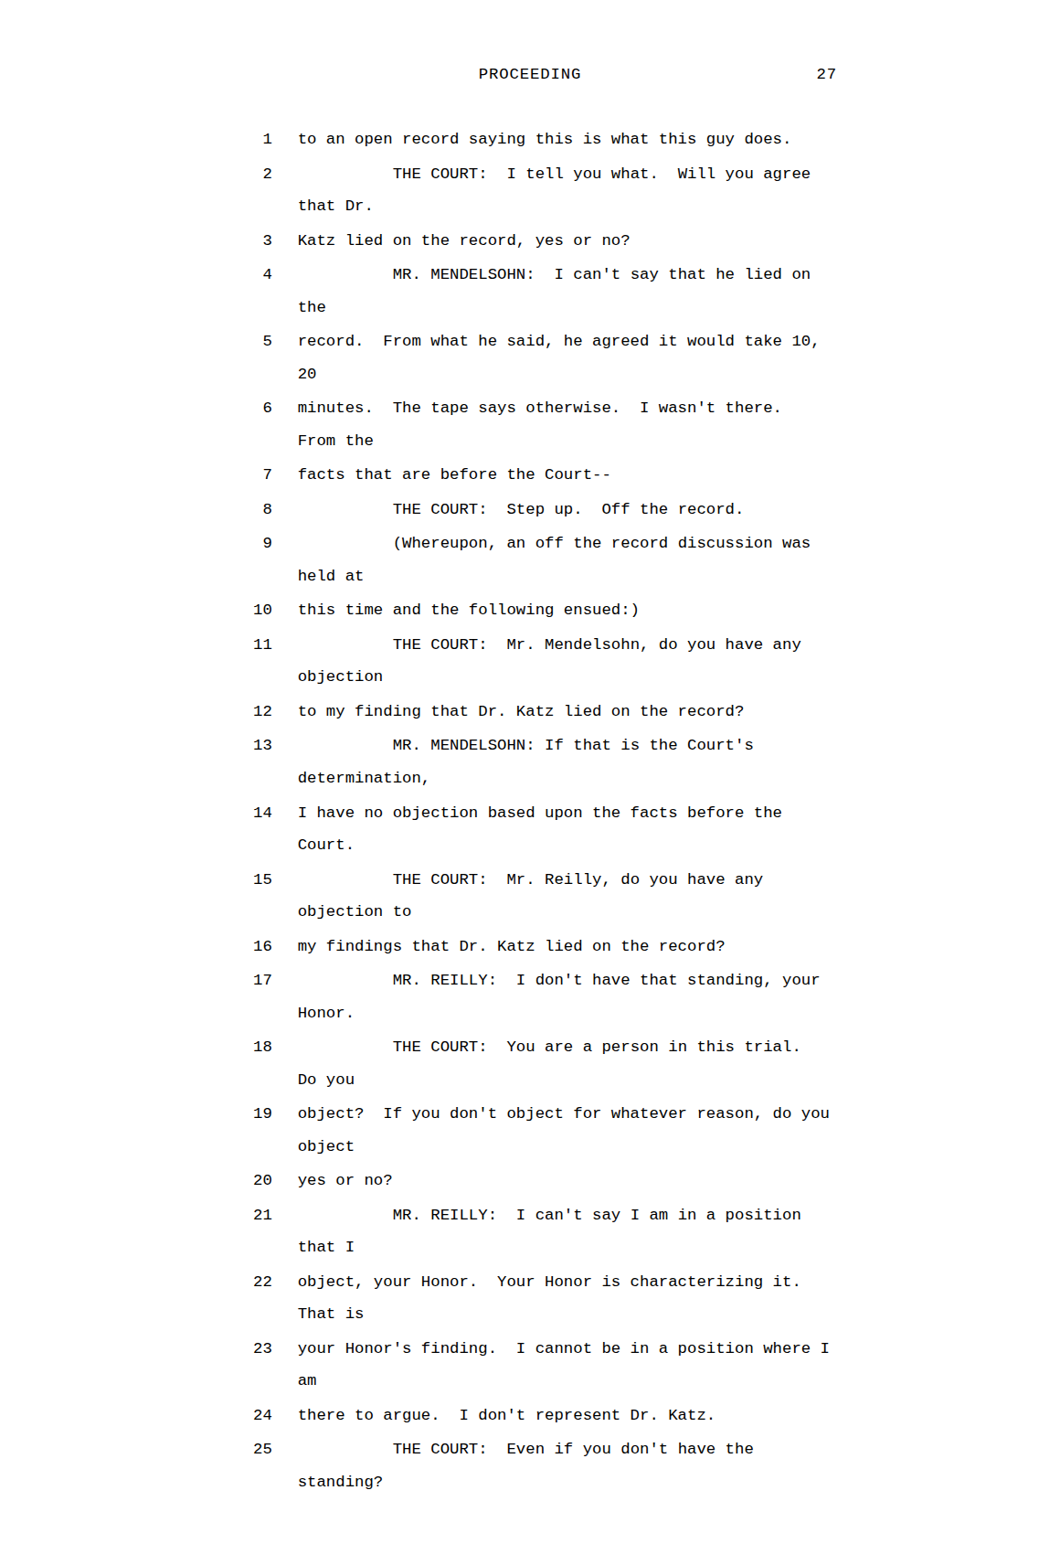PROCEEDING 27
| 1 | to an open record saying this is what this guy does. |
| 2 | THE COURT: I tell you what. Will you agree that Dr. |
| 3 | Katz lied on the record, yes or no? |
| 4 | MR. MENDELSOHN: I can't say that he lied on the |
| 5 | record. From what he said, he agreed it would take 10, 20 |
| 6 | minutes. The tape says otherwise. I wasn't there. From the |
| 7 | facts that are before the Court-- |
| 8 | THE COURT: Step up. Off the record. |
| 9 | (Whereupon, an off the record discussion was held at |
| 10 | this time and the following ensued:) |
| 11 | THE COURT: Mr. Mendelsohn, do you have any objection |
| 12 | to my finding that Dr. Katz lied on the record? |
| 13 | MR. MENDELSOHN: If that is the Court's determination, |
| 14 | I have no objection based upon the facts before the Court. |
| 15 | THE COURT: Mr. Reilly, do you have any objection to |
| 16 | my findings that Dr. Katz lied on the record? |
| 17 | MR. REILLY: I don't have that standing, your Honor. |
| 18 | THE COURT: You are a person in this trial. Do you |
| 19 | object? If you don't object for whatever reason, do you object |
| 20 | yes or no? |
| 21 | MR. REILLY: I can't say I am in a position that I |
| 22 | object, your Honor. Your Honor is characterizing it. That is |
| 23 | your Honor's finding. I cannot be in a position where I am |
| 24 | there to argue. I don't represent Dr. Katz. |
| 25 | THE COURT: Even if you don't have the standing? |